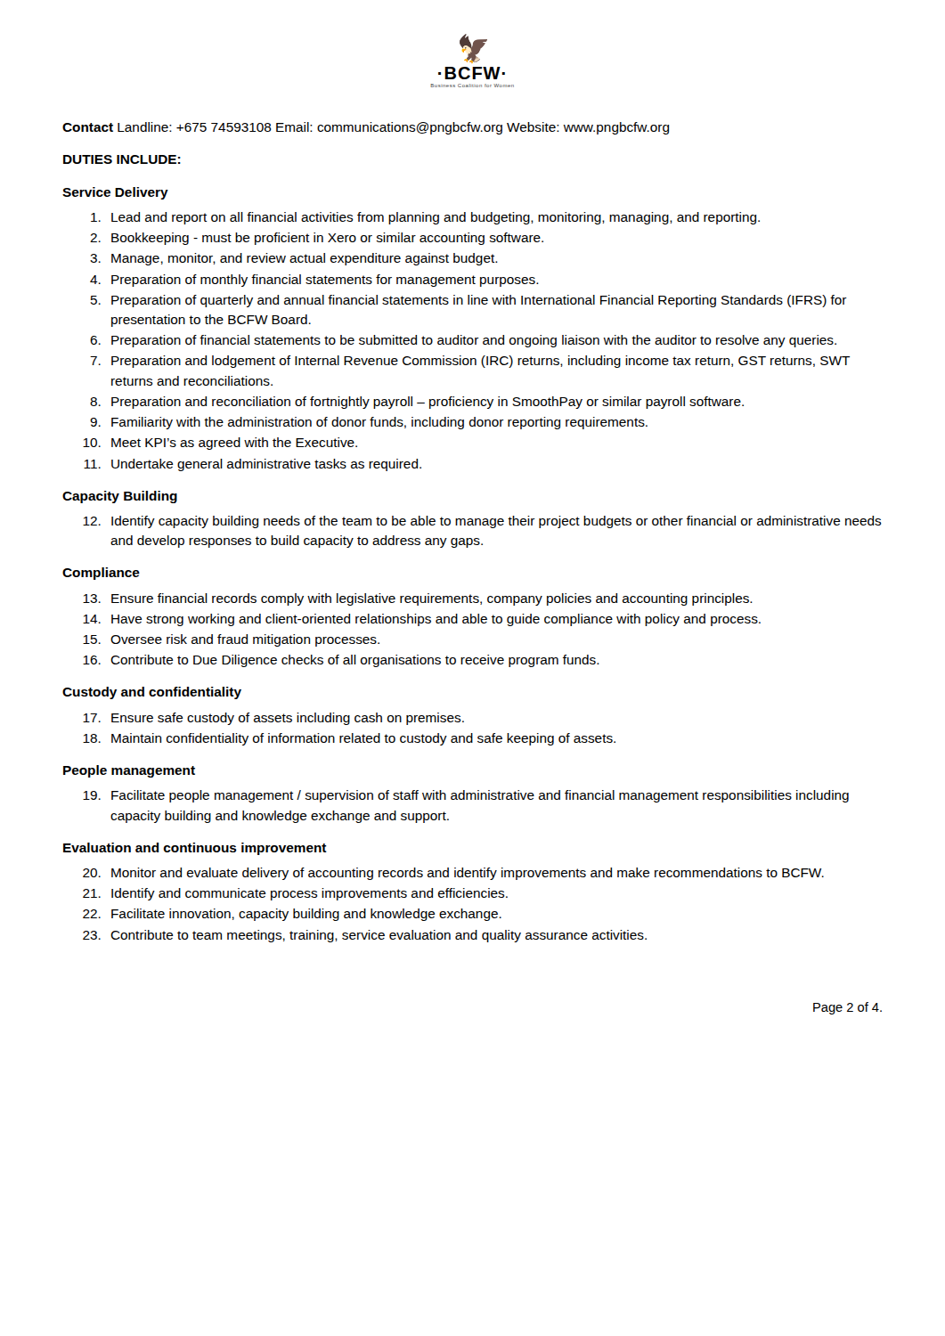🦅
·BCFW·
Business Coalition for Women
Contact Landline: +675 74593108 Email: communications@pngbcfw.org Website: www.pngbcfw.org
DUTIES INCLUDE:
Service Delivery
Lead and report on all financial activities from planning and budgeting, monitoring, managing, and reporting.
Bookkeeping - must be proficient in Xero or similar accounting software.
Manage, monitor, and review actual expenditure against budget.
Preparation of monthly financial statements for management purposes.
Preparation of quarterly and annual financial statements in line with International Financial Reporting Standards (IFRS) for presentation to the BCFW Board.
Preparation of financial statements to be submitted to auditor and ongoing liaison with the auditor to resolve any queries.
Preparation and lodgement of Internal Revenue Commission (IRC) returns, including income tax return, GST returns, SWT returns and reconciliations.
Preparation and reconciliation of fortnightly payroll – proficiency in SmoothPay or similar payroll software.
Familiarity with the administration of donor funds, including donor reporting requirements.
Meet KPI’s as agreed with the Executive.
Undertake general administrative tasks as required.
Capacity Building
Identify capacity building needs of the team to be able to manage their project budgets or other financial or administrative needs and develop responses to build capacity to address any gaps.
Compliance
Ensure financial records comply with legislative requirements, company policies and accounting principles.
Have strong working and client-oriented relationships and able to guide compliance with policy and process.
Oversee risk and fraud mitigation processes.
Contribute to Due Diligence checks of all organisations to receive program funds.
Custody and confidentiality
Ensure safe custody of assets including cash on premises.
Maintain confidentiality of information related to custody and safe keeping of assets.
People management
Facilitate people management / supervision of staff with administrative and financial management responsibilities including capacity building and knowledge exchange and support.
Evaluation and continuous improvement
Monitor and evaluate delivery of accounting records and identify improvements and make recommendations to BCFW.
Identify and communicate process improvements and efficiencies.
Facilitate innovation, capacity building and knowledge exchange.
Contribute to team meetings, training, service evaluation and quality assurance activities.
Page 2 of 4.